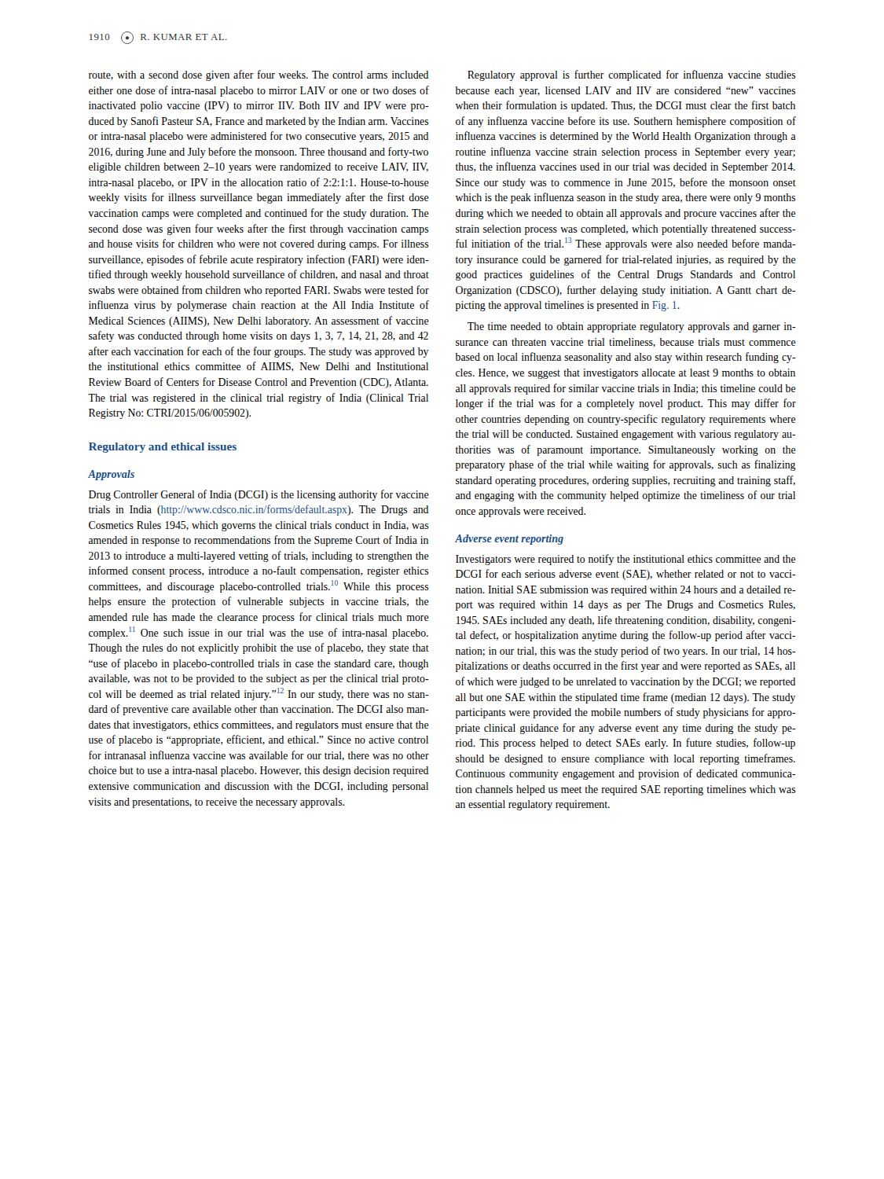1910●R. KUMAR ET AL.
route, with a second dose given after four weeks. The control arms included either one dose of intra-nasal placebo to mirror LAIV or one or two doses of inactivated polio vaccine (IPV) to mirror IIV. Both IIV and IPV were produced by Sanofi Pasteur SA, France and marketed by the Indian arm. Vaccines or intra-nasal placebo were administered for two consecutive years, 2015 and 2016, during June and July before the monsoon. Three thousand and forty-two eligible children between 2–10 years were randomized to receive LAIV, IIV, intra-nasal placebo, or IPV in the allocation ratio of 2:2:1:1. House-to-house weekly visits for illness surveillance began immediately after the first dose vaccination camps were completed and continued for the study duration. The second dose was given four weeks after the first through vaccination camps and house visits for children who were not covered during camps. For illness surveillance, episodes of febrile acute respiratory infection (FARI) were identified through weekly household surveillance of children, and nasal and throat swabs were obtained from children who reported FARI. Swabs were tested for influenza virus by polymerase chain reaction at the All India Institute of Medical Sciences (AIIMS), New Delhi laboratory. An assessment of vaccine safety was conducted through home visits on days 1, 3, 7, 14, 21, 28, and 42 after each vaccination for each of the four groups. The study was approved by the institutional ethics committee of AIIMS, New Delhi and Institutional Review Board of Centers for Disease Control and Prevention (CDC), Atlanta. The trial was registered in the clinical trial registry of India (Clinical Trial Registry No: CTRI/2015/06/005902).
Regulatory and ethical issues
Approvals
Drug Controller General of India (DCGI) is the licensing authority for vaccine trials in India (http://www.cdsco.nic.in/forms/default.aspx). The Drugs and Cosmetics Rules 1945, which governs the clinical trials conduct in India, was amended in response to recommendations from the Supreme Court of India in 2013 to introduce a multi-layered vetting of trials, including to strengthen the informed consent process, introduce a no-fault compensation, register ethics committees, and discourage placebo-controlled trials.10 While this process helps ensure the protection of vulnerable subjects in vaccine trials, the amended rule has made the clearance process for clinical trials much more complex.11 One such issue in our trial was the use of intra-nasal placebo. Though the rules do not explicitly prohibit the use of placebo, they state that “use of placebo in placebo-controlled trials in case the standard care, though available, was not to be provided to the subject as per the clinical trial protocol will be deemed as trial related injury.”12 In our study, there was no standard of preventive care available other than vaccination. The DCGI also mandates that investigators, ethics committees, and regulators must ensure that the use of placebo is “appropriate, efficient, and ethical.” Since no active control for intranasal influenza vaccine was available for our trial, there was no other choice but to use a intra-nasal placebo. However, this design decision required extensive communication and discussion with the DCGI, including personal visits and presentations, to receive the necessary approvals.
Regulatory approval is further complicated for influenza vaccine studies because each year, licensed LAIV and IIV are considered “new” vaccines when their formulation is updated. Thus, the DCGI must clear the first batch of any influenza vaccine before its use. Southern hemisphere composition of influenza vaccines is determined by the World Health Organization through a routine influenza vaccine strain selection process in September every year; thus, the influenza vaccines used in our trial was decided in September 2014. Since our study was to commence in June 2015, before the monsoon onset which is the peak influenza season in the study area, there were only 9 months during which we needed to obtain all approvals and procure vaccines after the strain selection process was completed, which potentially threatened successful initiation of the trial.13 These approvals were also needed before mandatory insurance could be garnered for trial-related injuries, as required by the good practices guidelines of the Central Drugs Standards and Control Organization (CDSCO), further delaying study initiation. A Gantt chart depicting the approval timelines is presented in Fig. 1.
The time needed to obtain appropriate regulatory approvals and garner insurance can threaten vaccine trial timeliness, because trials must commence based on local influenza seasonality and also stay within research funding cycles. Hence, we suggest that investigators allocate at least 9 months to obtain all approvals required for similar vaccine trials in India; this timeline could be longer if the trial was for a completely novel product. This may differ for other countries depending on country-specific regulatory requirements where the trial will be conducted. Sustained engagement with various regulatory authorities was of paramount importance. Simultaneously working on the preparatory phase of the trial while waiting for approvals, such as finalizing standard operating procedures, ordering supplies, recruiting and training staff, and engaging with the community helped optimize the timeliness of our trial once approvals were received.
Adverse event reporting
Investigators were required to notify the institutional ethics committee and the DCGI for each serious adverse event (SAE), whether related or not to vaccination. Initial SAE submission was required within 24 hours and a detailed report was required within 14 days as per The Drugs and Cosmetics Rules, 1945. SAEs included any death, life threatening condition, disability, congenital defect, or hospitalization anytime during the follow-up period after vaccination; in our trial, this was the study period of two years. In our trial, 14 hospitalizations or deaths occurred in the first year and were reported as SAEs, all of which were judged to be unrelated to vaccination by the DCGI; we reported all but one SAE within the stipulated time frame (median 12 days). The study participants were provided the mobile numbers of study physicians for appropriate clinical guidance for any adverse event any time during the study period. This process helped to detect SAEs early. In future studies, follow-up should be designed to ensure compliance with local reporting timeframes. Continuous community engagement and provision of dedicated communication channels helped us meet the required SAE reporting timelines which was an essential regulatory requirement.